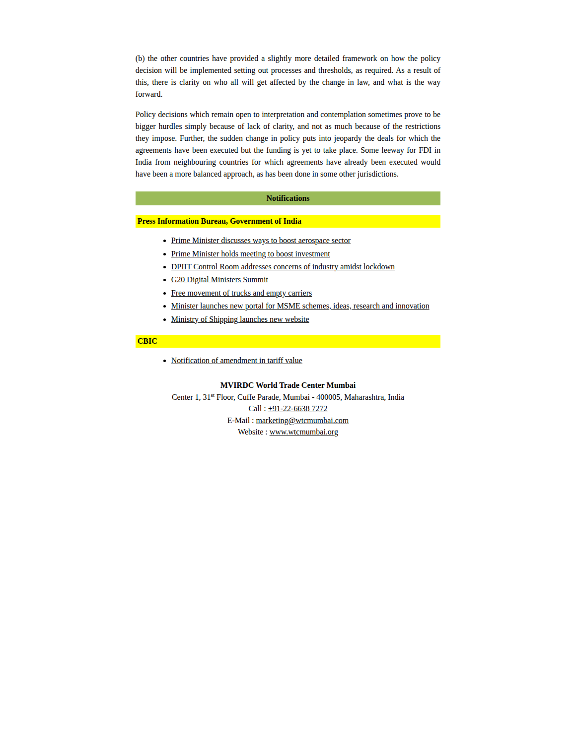(b) the other countries have provided a slightly more detailed framework on how the policy decision will be implemented setting out processes and thresholds, as required. As a result of this, there is clarity on who all will get affected by the change in law, and what is the way forward.
Policy decisions which remain open to interpretation and contemplation sometimes prove to be bigger hurdles simply because of lack of clarity, and not as much because of the restrictions they impose. Further, the sudden change in policy puts into jeopardy the deals for which the agreements have been executed but the funding is yet to take place. Some leeway for FDI in India from neighbouring countries for which agreements have already been executed would have been a more balanced approach, as has been done in some other jurisdictions.
Notifications
Press Information Bureau, Government of India
Prime Minister discusses ways to boost aerospace sector
Prime Minister holds meeting to boost investment
DPIIT Control Room addresses concerns of industry amidst lockdown
G20 Digital Ministers Summit
Free movement of trucks and empty carriers
Minister launches new portal for MSME schemes, ideas, research and innovation
Ministry of Shipping launches new website
CBIC
Notification of amendment in tariff value
MVIRDC World Trade Center Mumbai
Center 1, 31st Floor, Cuffe Parade, Mumbai - 400005, Maharashtra, India
Call : +91-22-6638 7272
E-Mail : marketing@wtcmumbai.com
Website : www.wtcmumbai.org